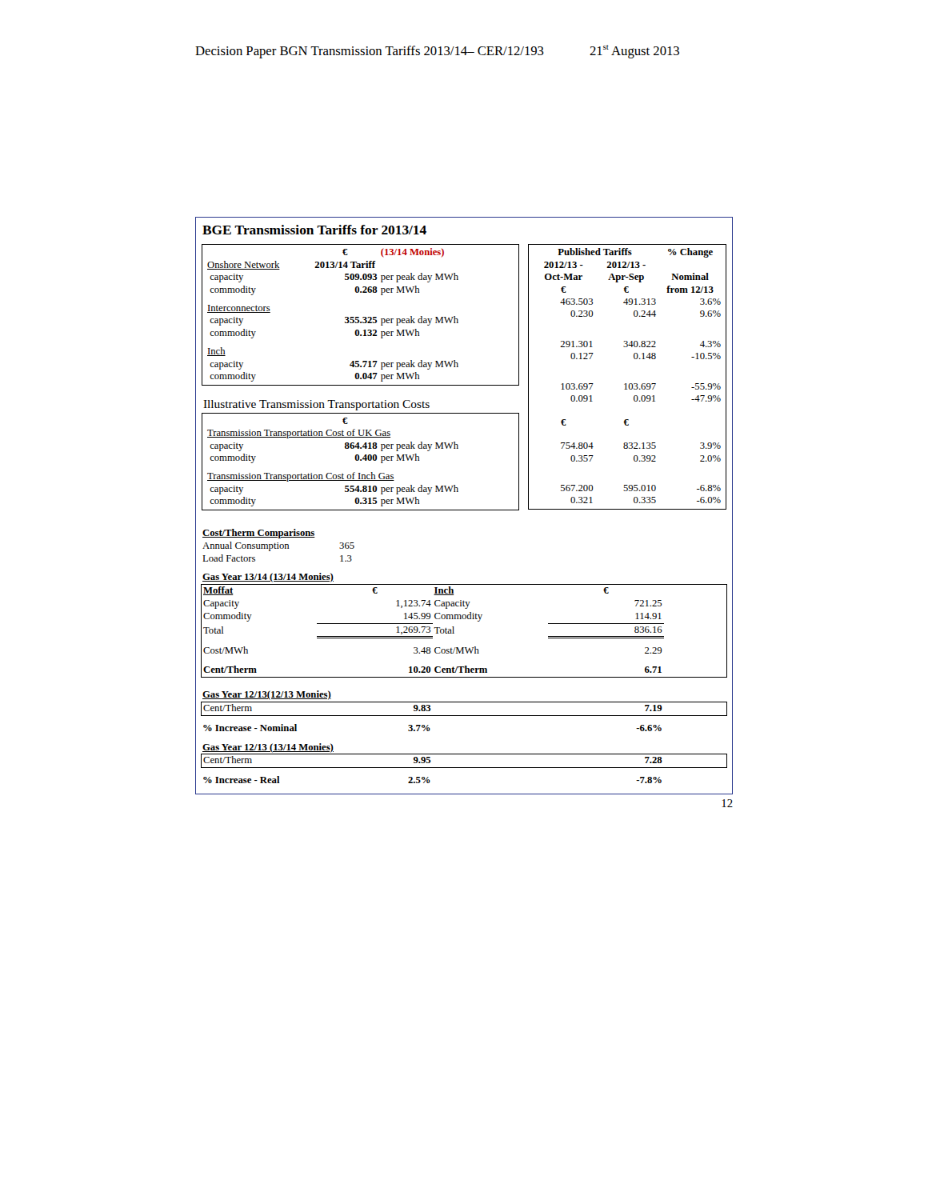Decision Paper BGN Transmission Tariffs 2013/14– CER/12/193 21st August 2013
BGE Transmission Tariffs for 2013/14
| / / € / (13/14 Monies) / / Onshore Network / 2013/14 Tariff / / / capacity / 509.093 / per peak day MWh / / commodity / 0.268 / per MWh / / Interconnectors / / / / capacity / 355.325 / per peak day MWh / / commodity / 0.132 / per MWh / / Inch / / / / capacity / 45.717 / per peak day MWh / / commodity / 0.047 / per MWh / Illustrative Transmission Transportation Costs / / € / / / Transmission Transportation Cost of UK Gas / / capacity / 864.418 / per peak day MWh / / commodity / 0.400 / per MWh / / Transmission Transportation Cost of Inch Gas / / capacity / 554.810 / per peak day MWh / / commodity / 0.315 / per MWh / | / Published Tariffs / % Change / / 2012/13 - Oct-Mar / 2012/13 - Apr-Sep / Nominal / / € / € / from 12/13 / / 463.503 / 491.313 / 3.6% / / 0.230 / 0.244 / 9.6% / / 291.301 / 340.822 / 4.3% / / 0.127 / 0.148 / -10.5% / / 103.697 / 103.697 / -55.9% / / 0.091 / 0.091 / -47.9% / / € / € / / / 754.804 / 832.135 / 3.9% / / 0.357 / 0.392 / 2.0% / / 567.200 / 595.010 / -6.8% / / 0.321 / 0.335 / -6.0% / |
| Cost/Therm Comparisons |
| Annual Consumption | 365 | | |
| Load Factors | 1.3 | | |
| Gas Year 13/14 (13/14 Monies) |
| Moffat | € | Inch | € | |
| Capacity | 1,123.74 | Capacity | 721.25 | |
| Commodity | 145.99 | Commodity | 114.91 | |
| Total | 1,269.73 | Total | 836.16 | |
| Cost/MWh | 3.48 | Cost/MWh | 2.29 | |
| Cent/Therm | 10.20 | Cent/Therm | 6.71 | |
| Gas Year 12/13(12/13 Monies) |
| Cent/Therm | 9.83 | | 7.19 | |
| % Increase - Nominal | 3.7% | | -6.6% | |
| Gas Year 12/13 (13/14 Monies) |
| Cent/Therm | 9.95 | | 7.28 | |
| % Increase - Real | 2.5% | | -7.8% | |
12